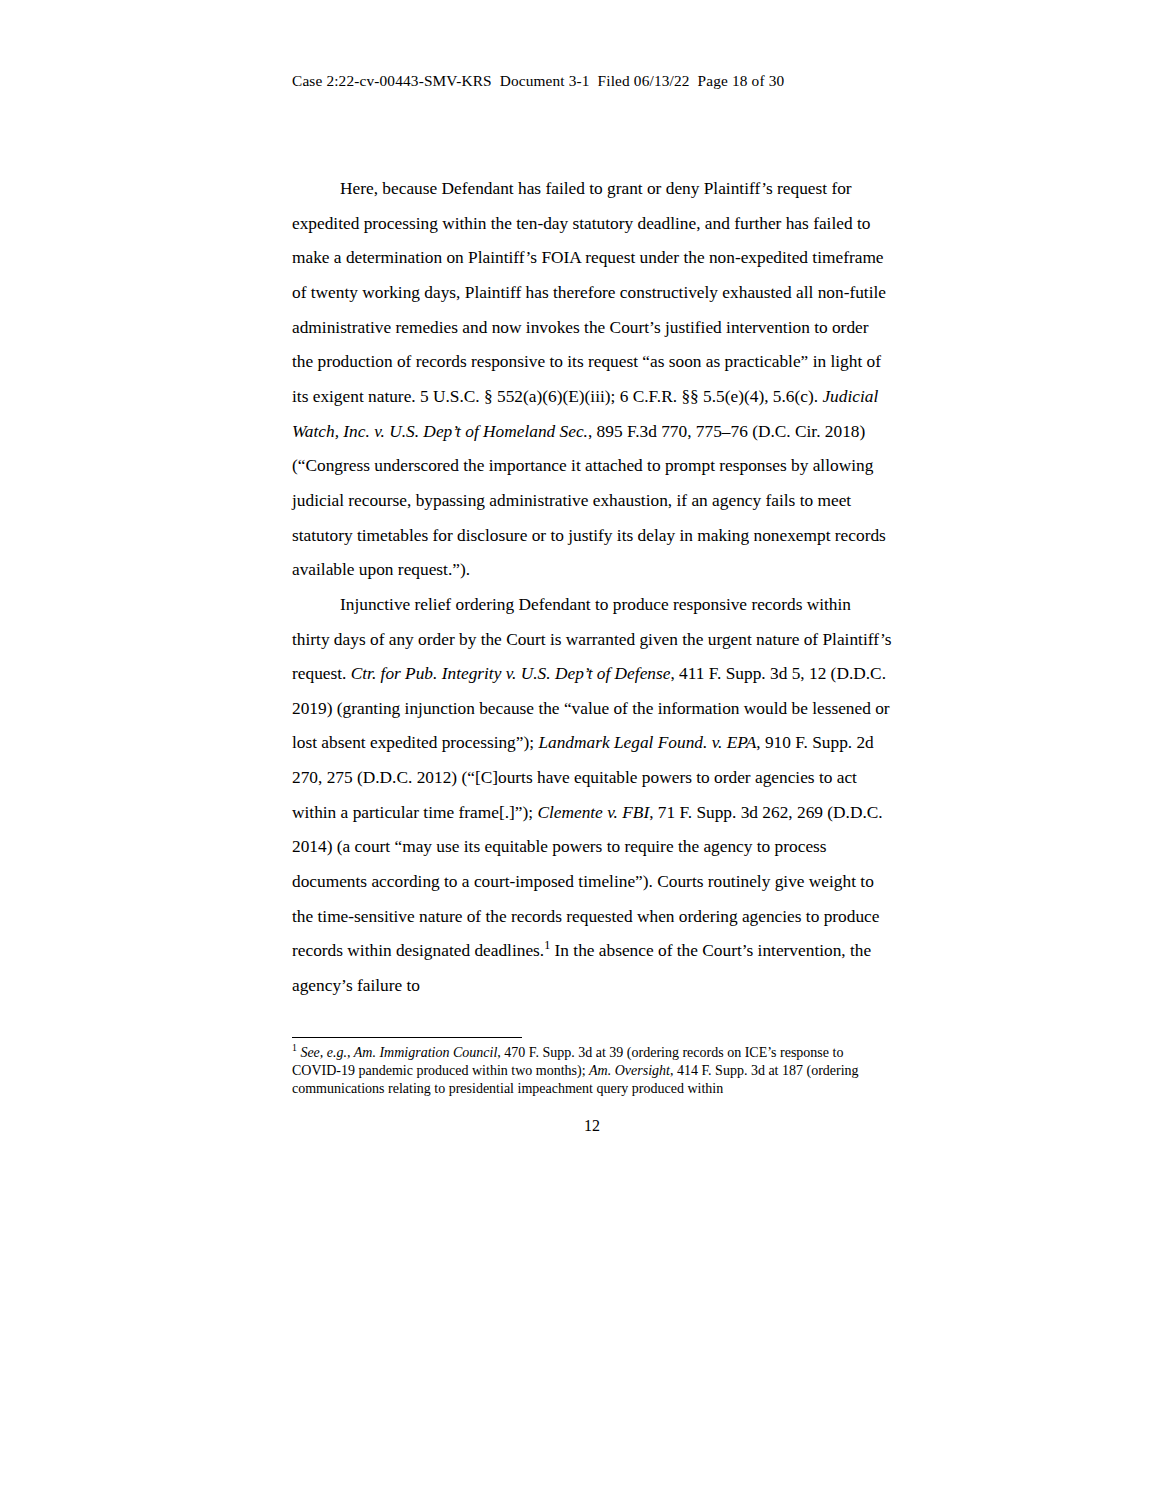Case 2:22-cv-00443-SMV-KRS Document 3-1 Filed 06/13/22 Page 18 of 30
Here, because Defendant has failed to grant or deny Plaintiff’s request for expedited processing within the ten-day statutory deadline, and further has failed to make a determination on Plaintiff’s FOIA request under the non-expedited timeframe of twenty working days, Plaintiff has therefore constructively exhausted all non-futile administrative remedies and now invokes the Court’s justified intervention to order the production of records responsive to its request “as soon as practicable” in light of its exigent nature. 5 U.S.C. § 552(a)(6)(E)(iii); 6 C.F.R. §§ 5.5(e)(4), 5.6(c). Judicial Watch, Inc. v. U.S. Dep’t of Homeland Sec., 895 F.3d 770, 775–76 (D.C. Cir. 2018) (“Congress underscored the importance it attached to prompt responses by allowing judicial recourse, bypassing administrative exhaustion, if an agency fails to meet statutory timetables for disclosure or to justify its delay in making nonexempt records available upon request.”).
Injunctive relief ordering Defendant to produce responsive records within thirty days of any order by the Court is warranted given the urgent nature of Plaintiff’s request. Ctr. for Pub. Integrity v. U.S. Dep’t of Defense, 411 F. Supp. 3d 5, 12 (D.D.C. 2019) (granting injunction because the “value of the information would be lessened or lost absent expedited processing”); Landmark Legal Found. v. EPA, 910 F. Supp. 2d 270, 275 (D.D.C. 2012) (“[C]ourts have equitable powers to order agencies to act within a particular time frame[.]”); Clemente v. FBI, 71 F. Supp. 3d 262, 269 (D.D.C. 2014) (a court “may use its equitable powers to require the agency to process documents according to a court-imposed timeline”). Courts routinely give weight to the time-sensitive nature of the records requested when ordering agencies to produce records within designated deadlines.1 In the absence of the Court’s intervention, the agency’s failure to
1 See, e.g., Am. Immigration Council, 470 F. Supp. 3d at 39 (ordering records on ICE’s response to COVID-19 pandemic produced within two months); Am. Oversight, 414 F. Supp. 3d at 187 (ordering communications relating to presidential impeachment query produced within
12